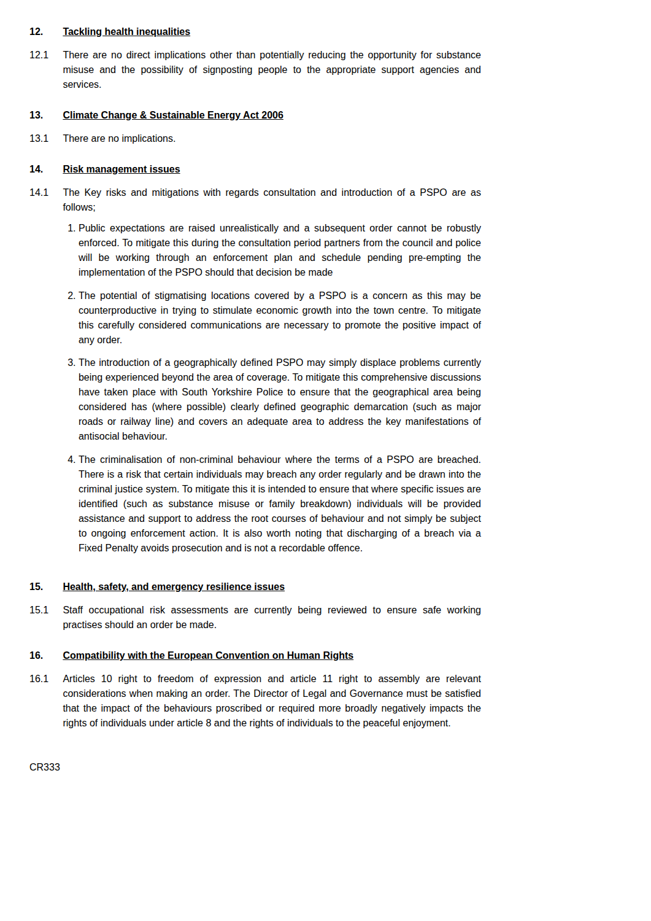12. Tackling health inequalities
12.1 There are no direct implications other than potentially reducing the opportunity for substance misuse and the possibility of signposting people to the appropriate support agencies and services.
13. Climate Change & Sustainable Energy Act 2006
13.1 There are no implications.
14. Risk management issues
14.1 The Key risks and mitigations with regards consultation and introduction of a PSPO are as follows;
Public expectations are raised unrealistically and a subsequent order cannot be robustly enforced. To mitigate this during the consultation period partners from the council and police will be working through an enforcement plan and schedule pending pre-empting the implementation of the PSPO should that decision be made
The potential of stigmatising locations covered by a PSPO is a concern as this may be counterproductive in trying to stimulate economic growth into the town centre. To mitigate this carefully considered communications are necessary to promote the positive impact of any order.
The introduction of a geographically defined PSPO may simply displace problems currently being experienced beyond the area of coverage. To mitigate this comprehensive discussions have taken place with South Yorkshire Police to ensure that the geographical area being considered has (where possible) clearly defined geographic demarcation (such as major roads or railway line) and covers an adequate area to address the key manifestations of antisocial behaviour.
The criminalisation of non-criminal behaviour where the terms of a PSPO are breached. There is a risk that certain individuals may breach any order regularly and be drawn into the criminal justice system. To mitigate this it is intended to ensure that where specific issues are identified (such as substance misuse or family breakdown) individuals will be provided assistance and support to address the root courses of behaviour and not simply be subject to ongoing enforcement action. It is also worth noting that discharging of a breach via a Fixed Penalty avoids prosecution and is not a recordable offence.
15. Health, safety, and emergency resilience issues
15.1 Staff occupational risk assessments are currently being reviewed to ensure safe working practises should an order be made.
16. Compatibility with the European Convention on Human Rights
16.1 Articles 10 right to freedom of expression and article 11 right to assembly are relevant considerations when making an order. The Director of Legal and Governance must be satisfied that the impact of the behaviours proscribed or required more broadly negatively impacts the rights of individuals under article 8 and the rights of individuals to the peaceful enjoyment.
CR333